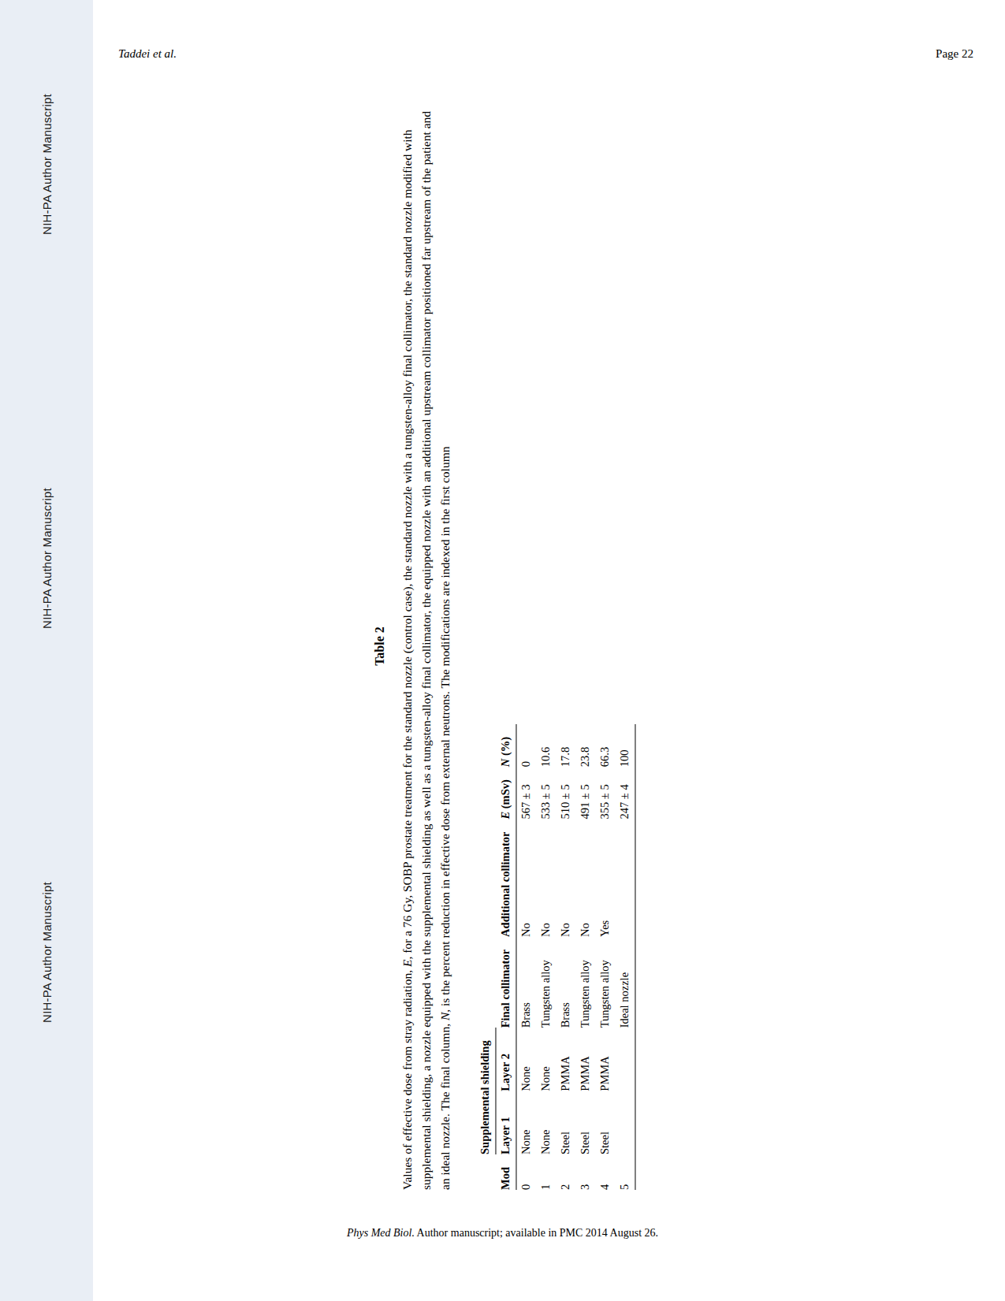NIH-PA Author Manuscript NIH-PA Author Manuscript NIH-PA Author Manuscript
Taddei et al.
Page 22
Table 2
Values of effective dose from stray radiation, E, for a 76 Gy, SOBP prostate treatment for the standard nozzle (control case), the standard nozzle with a tungsten-alloy final collimator, the standard nozzle modified with supplemental shielding, a nozzle equipped with the supplemental shielding as well as a tungsten-alloy final collimator, the equipped nozzle with an additional upstream collimator positioned far upstream of the patient and an ideal nozzle. The final column, N, is the percent reduction in effective dose from external neutrons. The modifications are indexed in the first column
| | Supplemental shielding | | | | |
| --- | --- | --- | --- | --- | --- |
| Mod | Layer 1 | Layer 2 | Final collimator | Additional collimator | E (mSv) | N (%) |
| 0 | None | None | Brass | No | 567 ± 3 | 0 |
| 1 | None | None | Tungsten alloy | No | 533 ± 5 | 10.6 |
| 2 | Steel | PMMA | Brass | No | 510 ± 5 | 17.8 |
| 3 | Steel | PMMA | Tungsten alloy | No | 491 ± 5 | 23.8 |
| 4 | Steel | PMMA | Tungsten alloy | Yes | 355 ± 5 | 66.3 |
| 5 | | | Ideal nozzle | | 247 ± 4 | 100 |
Phys Med Biol. Author manuscript; available in PMC 2014 August 26.